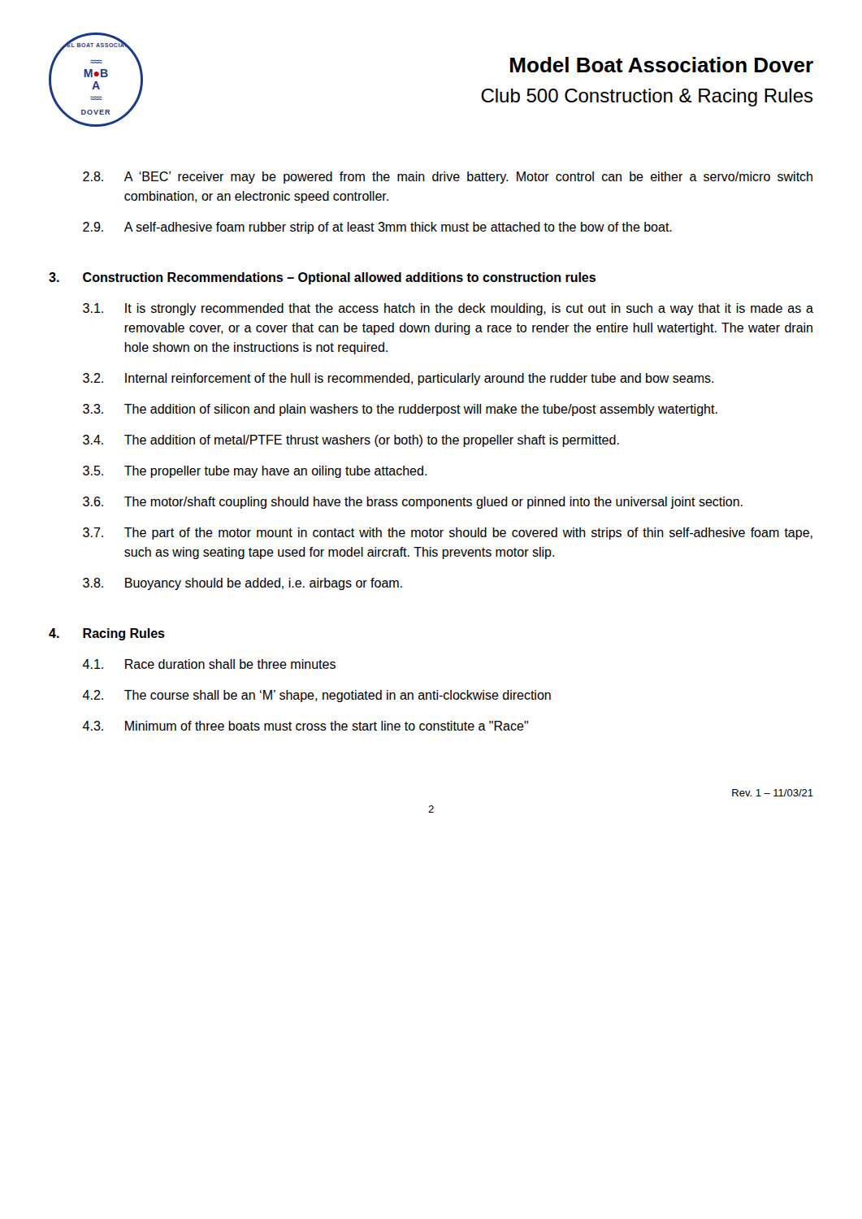MODEL BOAT ASSOCIATION
≈≈≈
M●B
A
≈≈≈
DOVER
Model Boat Association Dover
Club 500 Construction & Racing Rules
2.8. A ‘BEC’ receiver may be powered from the main drive battery. Motor control can be either a servo/micro switch combination, or an electronic speed controller.
2.9. A self-adhesive foam rubber strip of at least 3mm thick must be attached to the bow of the boat.
3. Construction Recommendations – Optional allowed additions to construction rules
3.1. It is strongly recommended that the access hatch in the deck moulding, is cut out in such a way that it is made as a removable cover, or a cover that can be taped down during a race to render the entire hull watertight. The water drain hole shown on the instructions is not required.
3.2. Internal reinforcement of the hull is recommended, particularly around the rudder tube and bow seams.
3.3. The addition of silicon and plain washers to the rudderpost will make the tube/post assembly watertight.
3.4. The addition of metal/PTFE thrust washers (or both) to the propeller shaft is permitted.
3.5. The propeller tube may have an oiling tube attached.
3.6. The motor/shaft coupling should have the brass components glued or pinned into the universal joint section.
3.7. The part of the motor mount in contact with the motor should be covered with strips of thin self-adhesive foam tape, such as wing seating tape used for model aircraft. This prevents motor slip.
3.8. Buoyancy should be added, i.e. airbags or foam.
4. Racing Rules
4.1. Race duration shall be three minutes
4.2. The course shall be an ‘M’ shape, negotiated in an anti-clockwise direction
4.3. Minimum of three boats must cross the start line to constitute a "Race"
Rev. 1 – 11/03/21
2